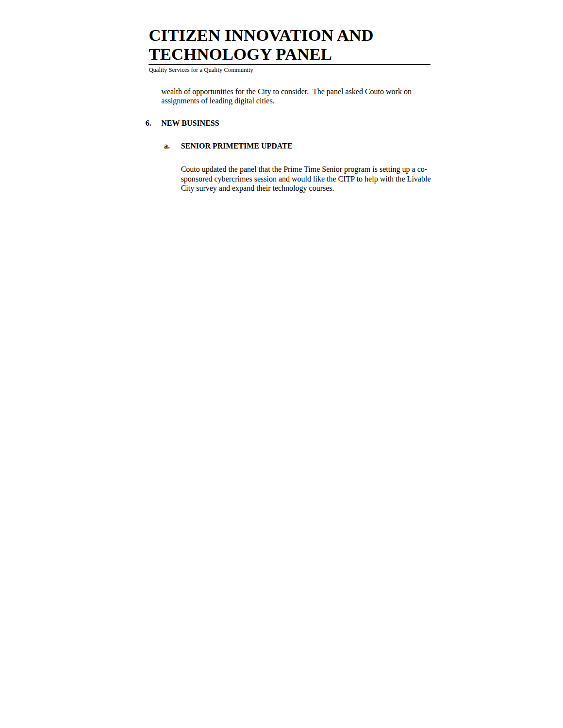CITIZEN INNOVATION AND
TECHNOLOGY PANEL
Quality Services for a Quality Community
wealth of opportunities for the City to consider. The panel asked Couto work on assignments of leading digital cities.
6. NEW BUSINESS
a. SENIOR PRIMETIME UPDATE
Couto updated the panel that the Prime Time Senior program is setting up a co-sponsored cybercrimes session and would like the CITP to help with the Livable City survey and expand their technology courses.